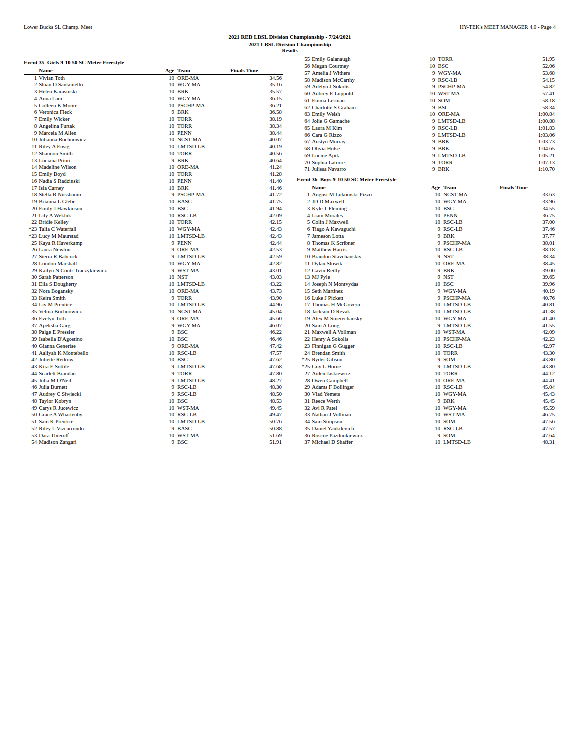Lower Bucks SL Champ. Meet
HY-TEK's MEET MANAGER 4.0 - Page 4
2021 RED LBSL Division Championship - 7/24/2021
2021 LBSL Division Championship
Results
Event 35 Girls 9-10 50 SC Meter Freestyle
| | Name | Age | Team | Finals Time |
| --- | --- | --- | --- | --- |
| 1 | Vivian Toth | 10 | ORE-MA | 34.56 |
| 2 | Sloan O Santaniello | 10 | WGY-MA | 35.16 |
| 3 | Helen Karasinski | 10 | BRK | 35.57 |
| 4 | Anna Lam | 10 | WGY-MA | 36.15 |
| 5 | Colleen K Moore | 10 | PSCHP-MA | 36.21 |
| 6 | Veronica Fleck | 9 | BRK | 36.58 |
| 7 | Emily Wicker | 10 | TORR | 38.19 |
| 8 | Angelina Furtak | 10 | TORR | 38.34 |
| 9 | Marcela M Allen | 10 | PENN | 38.44 |
| 10 | Julianna Bochnowicz | 10 | NCST-MA | 40.07 |
| 11 | Riley A Ensig | 10 | LMTSD-LB | 40.19 |
| 12 | Shannon Smith | 10 | TORR | 40.56 |
| 13 | Luciana Priori | 9 | BRK | 40.64 |
| 14 | Madeline Wilson | 10 | ORE-MA | 41.24 |
| 15 | Emily Boyd | 10 | TORR | 41.28 |
| 16 | Nadia S Radzinski | 10 | PENN | 41.40 |
| 17 | Isla Carney | 10 | BRK | 41.46 |
| 18 | Stella R Nussbaum | 9 | PSCHP-MA | 41.72 |
| 19 | Brianna L Glebe | 10 | BASC | 41.75 |
| 20 | Emily J Hawkinson | 10 | BSC | 41.94 |
| 21 | Lily A Wekluk | 10 | RSC-LB | 42.09 |
| 22 | Bridie Kelley | 10 | TORR | 42.15 |
| *23 | Talia C Waterfall | 10 | WGY-MA | 42.43 |
| *23 | Lucy M Maurstad | 10 | LMTSD-LB | 42.43 |
| 25 | Kaya R Haverkamp | 9 | PENN | 42.44 |
| 26 | Laura Newton | 9 | ORE-MA | 42.53 |
| 27 | Sierra R Babcock | 9 | LMTSD-LB | 42.59 |
| 28 | London Marshall | 10 | WGY-MA | 42.82 |
| 29 | Kailyn N Conti-Traczykiewicz | 9 | WST-MA | 43.01 |
| 30 | Sarah Patterson | 10 | NST | 43.03 |
| 31 | Ella S Dougherty | 10 | LMTSD-LB | 43.22 |
| 32 | Nora Bogansky | 10 | ORE-MA | 43.73 |
| 33 | Keira Smith | 9 | TORR | 43.90 |
| 34 | Liv M Prentice | 10 | LMTSD-LB | 44.96 |
| 35 | Velina Bochnowicz | 10 | NCST-MA | 45.04 |
| 36 | Evelyn Toth | 9 | ORE-MA | 45.60 |
| 37 | Apeksha Garg | 9 | WGY-MA | 46.07 |
| 38 | Paige E Pressler | 9 | BSC | 46.22 |
| 39 | Isabella D'Agostino | 10 | BSC | 46.46 |
| 40 | Gianna Generise | 9 | ORE-MA | 47.42 |
| 41 | Aaliyah K Montebello | 10 | RSC-LB | 47.57 |
| 42 | Juliette Redrow | 10 | BSC | 47.62 |
| 43 | Kira E Sottile | 9 | LMTSD-LB | 47.68 |
| 44 | Scarlett Brandan | 9 | TORR | 47.80 |
| 45 | Julia M O'Neil | 9 | LMTSD-LB | 48.27 |
| 46 | Julia Burnett | 9 | RSC-LB | 48.30 |
| 47 | Audrey C Siwiecki | 9 | RSC-LB | 48.50 |
| 48 | Taylor Kobryn | 10 | BSC | 48.53 |
| 49 | Carys R Jucewicz | 10 | WST-MA | 49.45 |
| 50 | Grace A Whartenby | 10 | RSC-LB | 49.47 |
| 51 | Sam K Prentice | 10 | LMTSD-LB | 50.76 |
| 52 | Riley L Vizcarrondo | 9 | BASC | 50.88 |
| 53 | Dara Thierolf | 10 | WST-MA | 51.69 |
| 54 | Madison Zangari | 9 | BSC | 51.91 |
| 55 | Emily Galanaugh | 10 | TORR | 51.95 |
| 56 | Megan Courtney | 10 | BSC | 52.06 |
| 57 | Amelia J Withers | 9 | WGY-MA | 53.68 |
| 58 | Madison McCarthy | 9 | RSC-LB | 54.15 |
| 59 | Adelyn J Sokolis | 9 | PSCHP-MA | 54.82 |
| 60 | Aubrey E Luppold | 10 | WST-MA | 57.41 |
| 61 | Emma Lerman | 10 | SOM | 58.18 |
| 62 | Charlotte S Graham | 9 | BSC | 58.34 |
| 63 | Emily Welsh | 10 | ORE-MA | 1:00.84 |
| 64 | Jolie G Gamache | 9 | LMTSD-LB | 1:00.88 |
| 65 | Laura M Kim | 9 | RSC-LB | 1:01.83 |
| 66 | Cara G Rizzo | 9 | LMTSD-LB | 1:03.06 |
| 67 | Austyn Murray | 9 | BRK | 1:03.73 |
| 68 | Olivia Hulse | 9 | BRK | 1:04.65 |
| 69 | Lucine Apik | 9 | LMTSD-LB | 1:05.21 |
| 70 | Sophia Latorre | 9 | TORR | 1:07.13 |
| 71 | Julissa Navarro | 9 | BRK | 1:10.70 |
Event 36 Boys 9-10 50 SC Meter Freestyle
| | Name | Age | Team | Finals Time |
| --- | --- | --- | --- | --- |
| 1 | August M Lukomski-Pizzo | 10 | NCST-MA | 33.63 |
| 2 | JD D Maxwell | 10 | WGY-MA | 33.96 |
| 3 | Kyle T Fleming | 10 | BSC | 34.55 |
| 4 | Liam Morales | 10 | PENN | 36.75 |
| 5 | Colin J Maxwell | 10 | RSC-LB | 37.00 |
| 6 | Tiago A Kawaguchi | 9 | RSC-LB | 37.46 |
| 7 | Jameson Lotta | 9 | BRK | 37.77 |
| 8 | Thomas K Scribner | 9 | PSCHP-MA | 38.01 |
| 9 | Matthew Harris | 10 | RSC-LB | 38.18 |
| 10 | Brandon Stavchanskiy | 9 | NST | 38.34 |
| 11 | Dylan Slowik | 10 | ORE-MA | 38.45 |
| 12 | Gavin Reilly | 9 | BRK | 39.00 |
| 13 | MJ Pyle | 9 | NST | 39.65 |
| 14 | Joseph N Montvydas | 10 | BSC | 39.96 |
| 15 | Seth Martinez | 9 | WGY-MA | 40.19 |
| 16 | Luke J Pickett | 9 | PSCHP-MA | 40.76 |
| 17 | Thomas H McGovern | 10 | LMTSD-LB | 40.81 |
| 18 | Jackson D Revak | 10 | LMTSD-LB | 41.38 |
| 19 | Alex M Smerechansky | 10 | WGY-MA | 41.40 |
| 20 | Sam A Long | 9 | LMTSD-LB | 41.55 |
| 21 | Maxwell A Vollman | 10 | WST-MA | 42.09 |
| 22 | Henry A Sokolis | 10 | PSCHP-MA | 42.23 |
| 23 | Finnigan G Gugger | 10 | RSC-LB | 42.97 |
| 24 | Brendan Smith | 10 | TORR | 43.30 |
| *25 | Ryder Gibson | 9 | SOM | 43.80 |
| *25 | Guy L Horne | 9 | LMTSD-LB | 43.80 |
| 27 | Aiden Jaskiewicz | 10 | TORR | 44.12 |
| 28 | Owen Campbell | 10 | ORE-MA | 44.41 |
| 29 | Adams F Bollinger | 10 | RSC-LB | 45.04 |
| 30 | Vlad Yemets | 10 | WGY-MA | 45.43 |
| 31 | Reece Werth | 9 | BRK | 45.45 |
| 32 | Avi R Patel | 10 | WGY-MA | 45.59 |
| 33 | Nathan J Vollman | 10 | WST-MA | 46.75 |
| 34 | Sam Simpson | 10 | SOM | 47.56 |
| 35 | Daniel Yankilevich | 10 | RSC-LB | 47.57 |
| 36 | Roscoe Pazdunkiewicz | 9 | SOM | 47.64 |
| 37 | Michael D Shaffer | 10 | LMTSD-LB | 48.31 |